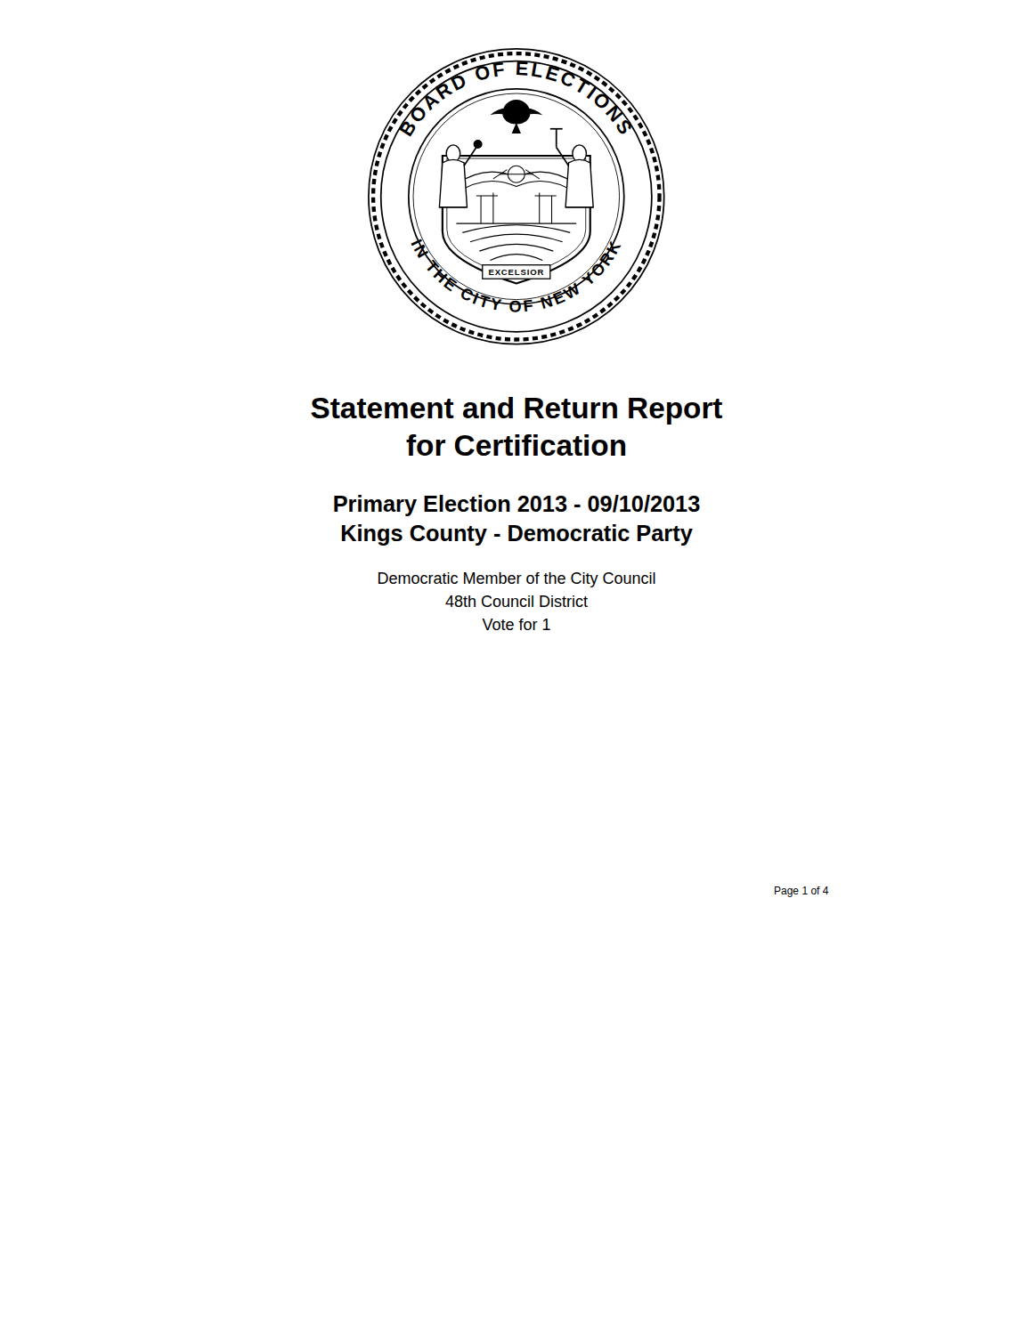BOARD OF ELECTIONS IN THE CITY OF NEW YORK EXCELSIOR
Statement and Return Report
for Certification
Primary Election 2013 - 09/10/2013
Kings County - Democratic Party
Democratic Member of the City Council
48th Council District
Vote for 1
Page 1 of 4